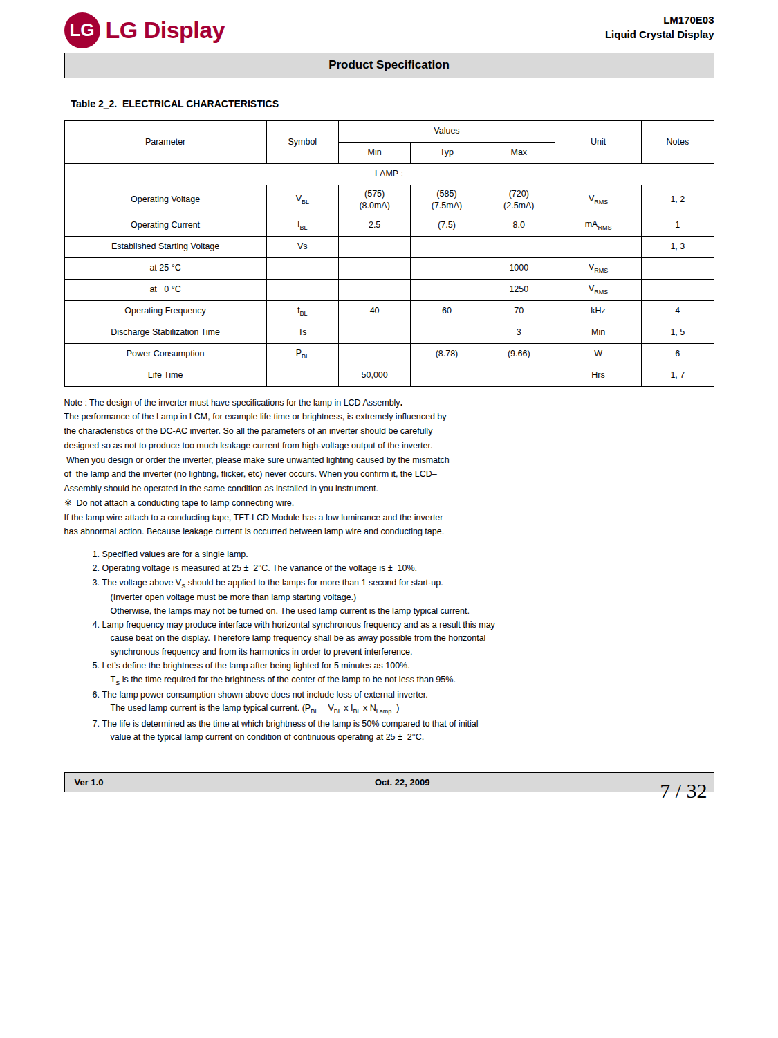LG
LG Display
LM170E03
Liquid Crystal Display
Product Specification
Table 2_2. ELECTRICAL CHARACTERISTICS
| Parameter | Symbol | Values | Unit | Notes |
| --- | --- | --- | --- | --- |
| Min | Typ | Max |
| LAMP : |
| Operating Voltage | V BL | (575) (8.0mA) | (585) (7.5mA) | (720) (2.5mA) | V RMS | 1, 2 |
| Operating Current | I BL | 2.5 | (7.5) | 8.0 | mA RMS | 1 |
| Established Starting Voltage | Vs | | | | | 1, 3 |
| at 25 °C | | | | 1000 | V RMS | |
| at 0 °C | | | | 1250 | V RMS | |
| Operating Frequency | f BL | 40 | 60 | 70 | kHz | 4 |
| Discharge Stabilization Time | Ts | | | 3 | Min | 1, 5 |
| Power Consumption | P BL | | (8.78) | (9.66) | W | 6 |
| Life Time | | 50,000 | | | Hrs | 1, 7 |
Note : The design of the inverter must have specifications for the lamp in LCD Assembly.
The performance of the Lamp in LCM, for example life time or brightness, is extremely influenced by
the characteristics of the DC-AC inverter. So all the parameters of an inverter should be carefully
designed so as not to produce too much leakage current from high-voltage output of the inverter.
When you design or order the inverter, please make sure unwanted lighting caused by the mismatch
of the lamp and the inverter (no lighting, flicker, etc) never occurs. When you confirm it, the LCD–
Assembly should be operated in the same condition as installed in you instrument.
※ Do not attach a conducting tape to lamp connecting wire.
If the lamp wire attach to a conducting tape, TFT-LCD Module has a low luminance and the inverter
has abnormal action. Because leakage current is occurred between lamp wire and conducting tape.
Specified values are for a single lamp.
Operating voltage is measured at 25 ± 2°C. The variance of the voltage is ± 10%.
The voltage above VS should be applied to the lamps for more than 1 second for start-up. (Inverter open voltage must be more than lamp starting voltage.) Otherwise, the lamps may not be turned on. The used lamp current is the lamp typical current.
Lamp frequency may produce interface with horizontal synchronous frequency and as a result this may cause beat on the display. Therefore lamp frequency shall be as away possible from the horizontal synchronous frequency and from its harmonics in order to prevent interference.
Let’s define the brightness of the lamp after being lighted for 5 minutes as 100%. TS is the time required for the brightness of the center of the lamp to be not less than 95%.
The lamp power consumption shown above does not include loss of external inverter. The used lamp current is the lamp typical current. (PBL = VBL x IBL x NLamp )
The life is determined as the time at which brightness of the lamp is 50% compared to that of initial value at the typical lamp current on condition of continuous operating at 25 ± 2°C.
Ver 1.0 Oct. 22, 2009
7 / 32